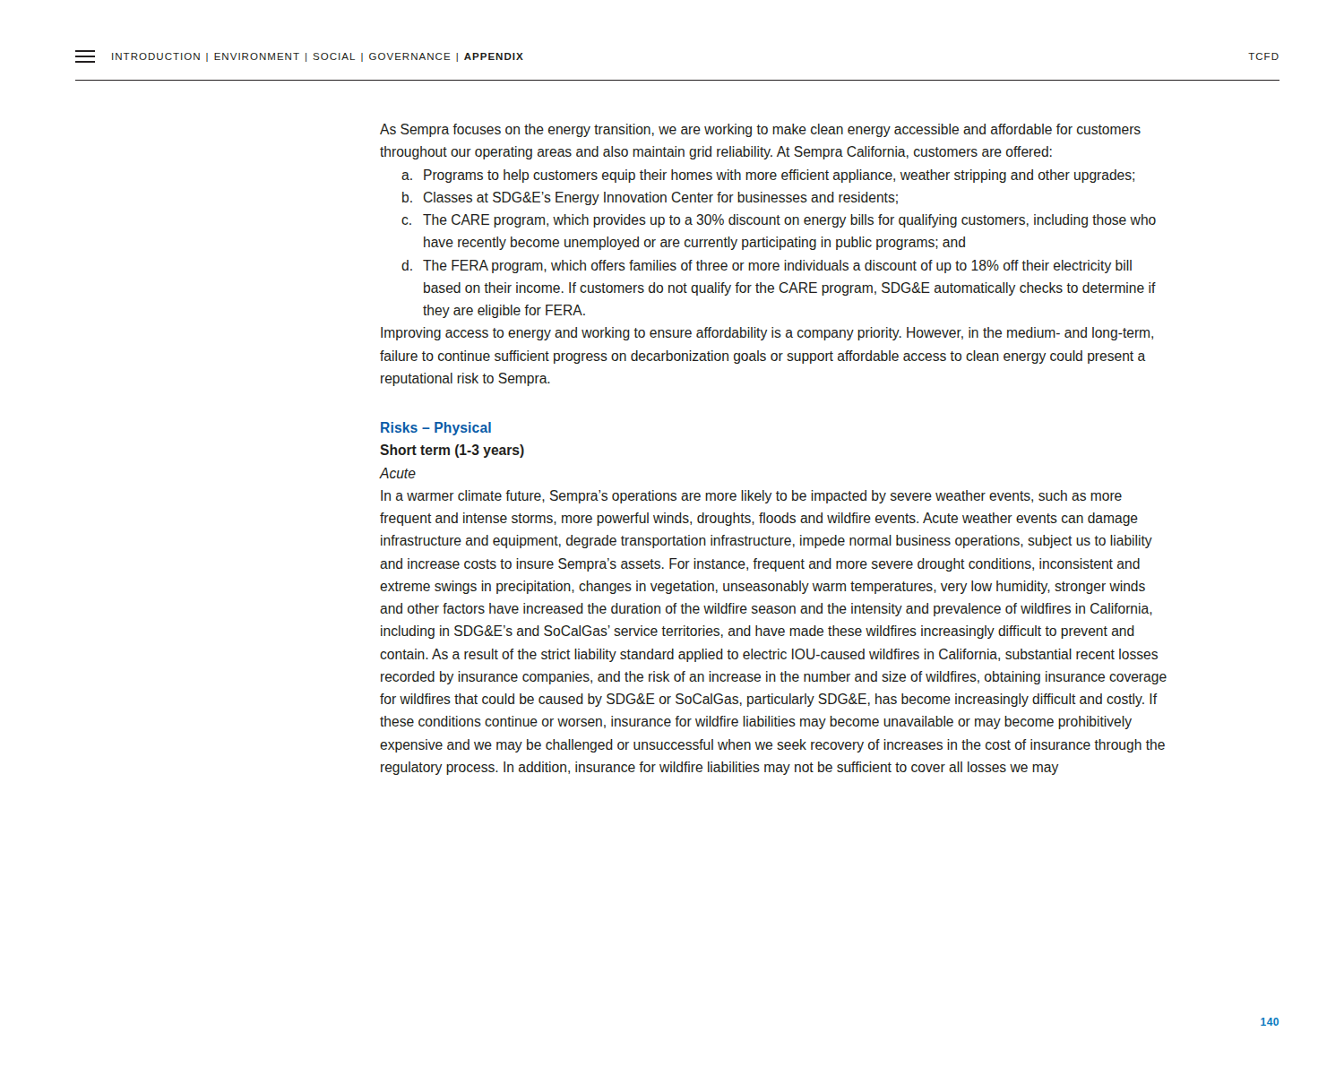INTRODUCTION|ENVIRONMENT|SOCIAL|GOVERNANCE|APPENDIX
TCFD
As Sempra focuses on the energy transition, we are working to make clean energy accessible and affordable for customers throughout our operating areas and also maintain grid reliability. At Sempra California, customers are offered:
a. Programs to help customers equip their homes with more efficient appliance, weather stripping and other upgrades;
b. Classes at SDG&E’s Energy Innovation Center for businesses and residents;
c. The CARE program, which provides up to a 30% discount on energy bills for qualifying customers, including those who have recently become unemployed or are currently participating in public programs; and
d. The FERA program, which offers families of three or more individuals a discount of up to 18% off their electricity bill based on their income. If customers do not qualify for the CARE program, SDG&E automatically checks to determine if they are eligible for FERA.
Improving access to energy and working to ensure affordability is a company priority. However, in the medium- and long-term, failure to continue sufficient progress on decarbonization goals or support affordable access to clean energy could present a reputational risk to Sempra.
Risks – Physical
Short term (1-3 years)
Acute
In a warmer climate future, Sempra’s operations are more likely to be impacted by severe weather events, such as more frequent and intense storms, more powerful winds, droughts, floods and wildfire events. Acute weather events can damage infrastructure and equipment, degrade transportation infrastructure, impede normal business operations, subject us to liability and increase costs to insure Sempra’s assets. For instance, frequent and more severe drought conditions, inconsistent and extreme swings in precipitation, changes in vegetation, unseasonably warm temperatures, very low humidity, stronger winds and other factors have increased the duration of the wildfire season and the intensity and prevalence of wildfires in California, including in SDG&E’s and SoCalGas’ service territories, and have made these wildfires increasingly difficult to prevent and contain. As a result of the strict liability standard applied to electric IOU-caused wildfires in California, substantial recent losses recorded by insurance companies, and the risk of an increase in the number and size of wildfires, obtaining insurance coverage for wildfires that could be caused by SDG&E or SoCalGas, particularly SDG&E, has become increasingly difficult and costly. If these conditions continue or worsen, insurance for wildfire liabilities may become unavailable or may become prohibitively expensive and we may be challenged or unsuccessful when we seek recovery of increases in the cost of insurance through the regulatory process. In addition, insurance for wildfire liabilities may not be sufficient to cover all losses we may
140